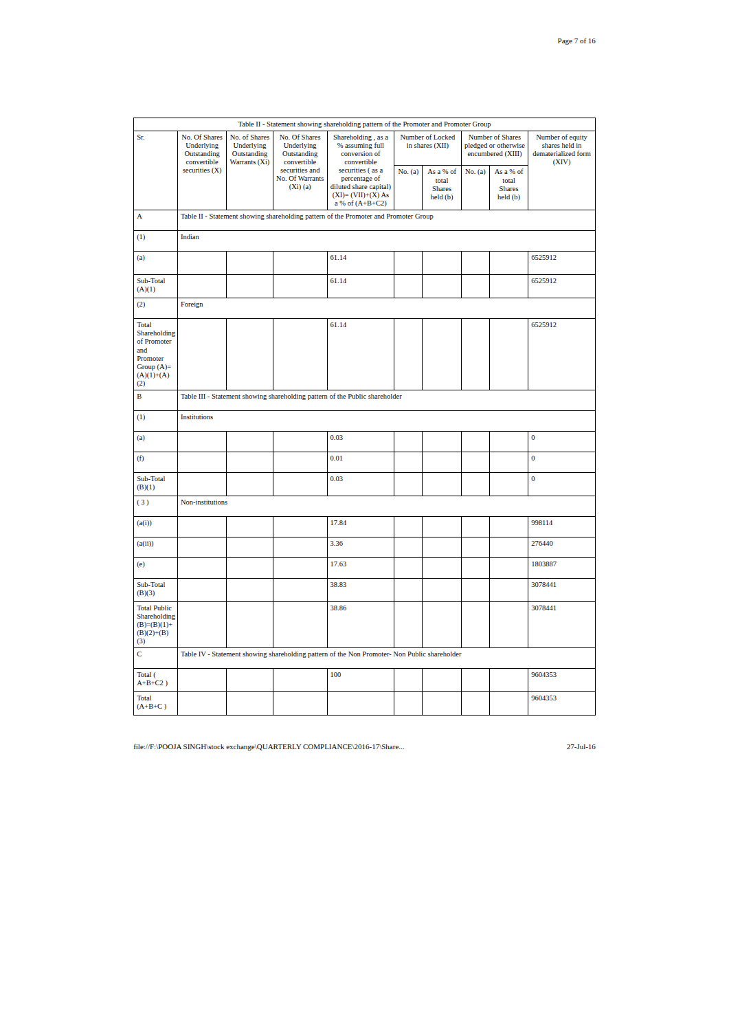Page 7 of 16
| Table II - Statement showing shareholding pattern of the Promoter and Promoter Group |
| Sr. | No. Of Shares Underlying Outstanding convertible securities (X) | No. of Shares Underlying Outstanding Warrants (Xi) | No. Of Shares Underlying Outstanding convertible securities and No. Of Warrants (Xi) (a) | Shareholding , as a % assuming full conversion of convertible securities ( as a percentage of diluted share capital) (XI)= (VII)+(X) As a % of (A+B+C2) | Number of Locked in shares (XII) | Number of Shares pledged or otherwise encumbered (XIII) | Number of equity shares held in dematerialized form (XIV) |
| No. (a) | As a % of total Shares held (b) | No. (a) | As a % of total Shares held (b) |
| A | Table II - Statement showing shareholding pattern of the Promoter and Promoter Group |
| (1) | Indian |
| (a) | | | | 61.14 | | | | | 6525912 |
| Sub-Total (A)(1) | | | | 61.14 | | | | | 6525912 |
| (2) | Foreign |
| Total Shareholding of Promoter and Promoter Group (A)=(A)(1)+(A)(2) | | | | 61.14 | | | | | 6525912 |
| B | Table III - Statement showing shareholding pattern of the Public shareholder |
| (1) | Institutions |
| (a) | | | | 0.03 | | | | | 0 |
| (f) | | | | 0.01 | | | | | 0 |
| Sub-Total (B)(1) | | | | 0.03 | | | | | 0 |
| ( 3 ) | Non-institutions |
| (a(i)) | | | | 17.84 | | | | | 998114 |
| (a(ii)) | | | | 3.36 | | | | | 276440 |
| (e) | | | | 17.63 | | | | | 1803887 |
| Sub-Total (B)(3) | | | | 38.83 | | | | | 3078441 |
| Total Public Shareholding (B)=(B)(1)+(B)(2)+(B)(3) | | | | 38.86 | | | | | 3078441 |
| C | Table IV - Statement showing shareholding pattern of the Non Promoter- Non Public shareholder |
| Total ( A+B+C2 ) | | | | 100 | | | | | 9604353 |
| Total (A+B+C ) | | | | | | | | | 9604353 |
file://F:\POOJA SINGH\stock exchange\QUARTERLY COMPLIANCE\2016-17\Share...
27-Jul-16